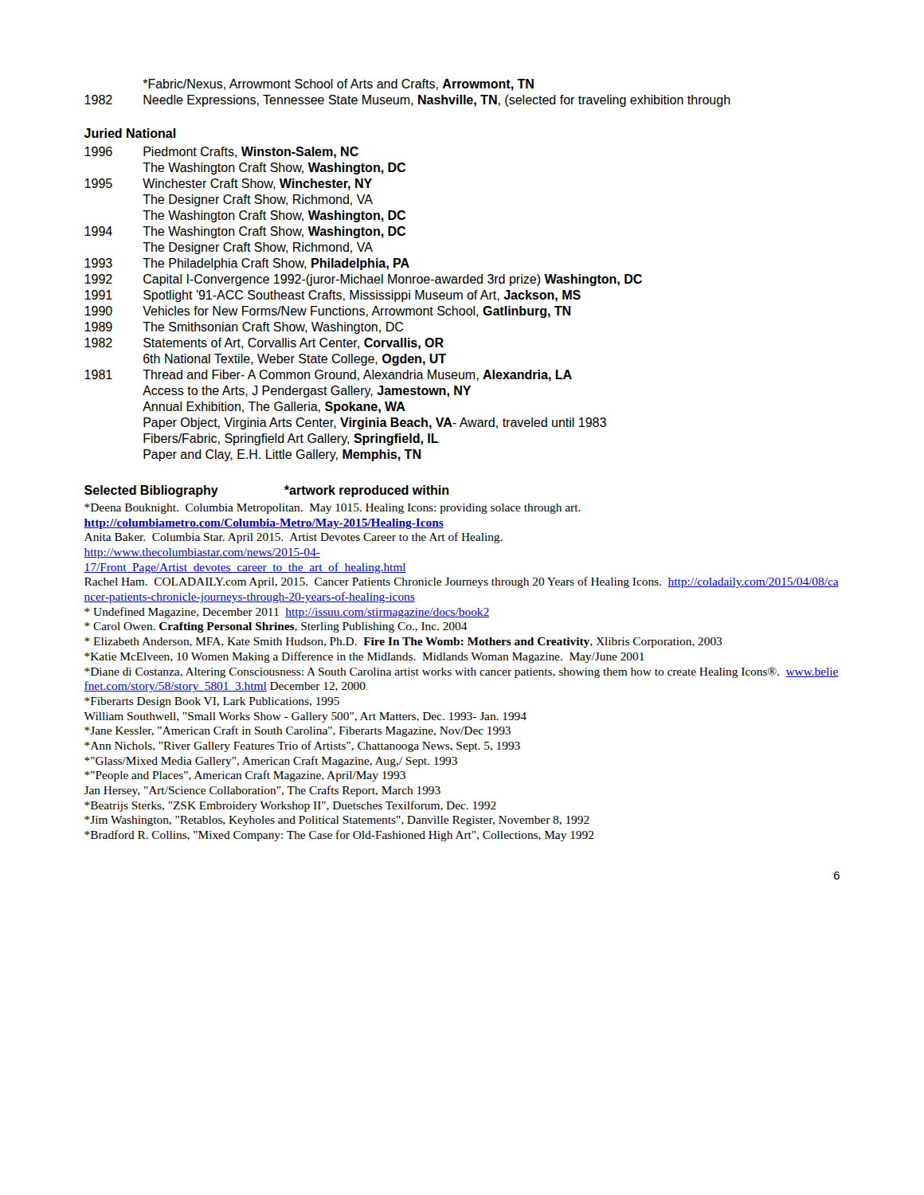*Fabric/Nexus, Arrowmont School of Arts and Crafts, Arrowmont, TN
1982
Needle Expressions, Tennessee State Museum, Nashville, TN, (selected for traveling exhibition through
Juried National
1996
Piedmont Crafts, Winston-Salem, NC
The Washington Craft Show, Washington, DC
1995
Winchester Craft Show, Winchester, NY
The Designer Craft Show, Richmond, VA
The Washington Craft Show, Washington, DC
1994
The Washington Craft Show, Washington, DC
The Designer Craft Show, Richmond, VA
1993
The Philadelphia Craft Show, Philadelphia, PA
1992
Capital I-Convergence 1992-(juror-Michael Monroe-awarded 3rd prize) Washington, DC
1991
Spotlight '91-ACC Southeast Crafts, Mississippi Museum of Art, Jackson, MS
1990
Vehicles for New Forms/New Functions, Arrowmont School, Gatlinburg, TN
1989
The Smithsonian Craft Show, Washington, DC
1982
Statements of Art, Corvallis Art Center, Corvallis, OR
6th National Textile, Weber State College, Ogden, UT
1981
Thread and Fiber- A Common Ground, Alexandria Museum, Alexandria, LA
Access to the Arts, J Pendergast Gallery, Jamestown, NY
Annual Exhibition, The Galleria, Spokane, WA
Paper Object, Virginia Arts Center, Virginia Beach, VA- Award, traveled until 1983
Fibers/Fabric, Springfield Art Gallery, Springfield, IL
Paper and Clay, E.H. Little Gallery, Memphis, TN
Selected Bibliography *artwork reproduced within
*Deena Bouknight. Columbia Metropolitan. May 1015. Healing Icons: providing solace through art.
http://columbiametro.com/Columbia-Metro/May-2015/Healing-Icons
Anita Baker. Columbia Star. April 2015. Artist Devotes Career to the Art of Healing.
http://www.thecolumbiastar.com/news/2015-04-
17/Front_Page/Artist_devotes_career_to_the_art_of_healing.html
Rachel Ham. COLADAILY.com April, 2015. Cancer Patients Chronicle Journeys through 20 Years of Healing Icons. http://coladaily.com/2015/04/08/cancer-patients-chronicle-journeys-through-20-years-of-healing-icons
* Undefined Magazine, December 2011 http://issuu.com/stirmagazine/docs/book2
* Carol Owen. Crafting Personal Shrines, Sterling Publishing Co., Inc. 2004
* Elizabeth Anderson, MFA, Kate Smith Hudson, Ph.D. Fire In The Womb: Mothers and Creativity, Xlibris Corporation, 2003
*Katie McElveen, 10 Women Making a Difference in the Midlands. Midlands Woman Magazine. May/June 2001
*Diane di Costanza, Altering Consciousness: A South Carolina artist works with cancer patients, showing them how to create Healing Icons®. www.beliefnet.com/story/58/story_5801_3.html December 12, 2000
*Fiberarts Design Book VI, Lark Publications, 1995
William Southwell, "Small Works Show - Gallery 500", Art Matters, Dec. 1993- Jan. 1994
*Jane Kessler, "American Craft in South Carolina", Fiberarts Magazine, Nov/Dec 1993
*Ann Nichols, "River Gallery Features Trio of Artists", Chattanooga News, Sept. 5, 1993
*"Glass/Mixed Media Gallery", American Craft Magazine, Aug,/ Sept. 1993
*"People and Places", American Craft Magazine, April/May 1993
Jan Hersey, "Art/Science Collaboration", The Crafts Report, March 1993
*Beatrijs Sterks, "ZSK Embroidery Workshop II", Duetsches Texilforum, Dec. 1992
*Jim Washington, "Retablos, Keyholes and Political Statements", Danville Register, November 8, 1992
*Bradford R. Collins, "Mixed Company: The Case for Old-Fashioned High Art", Collections, May 1992
6